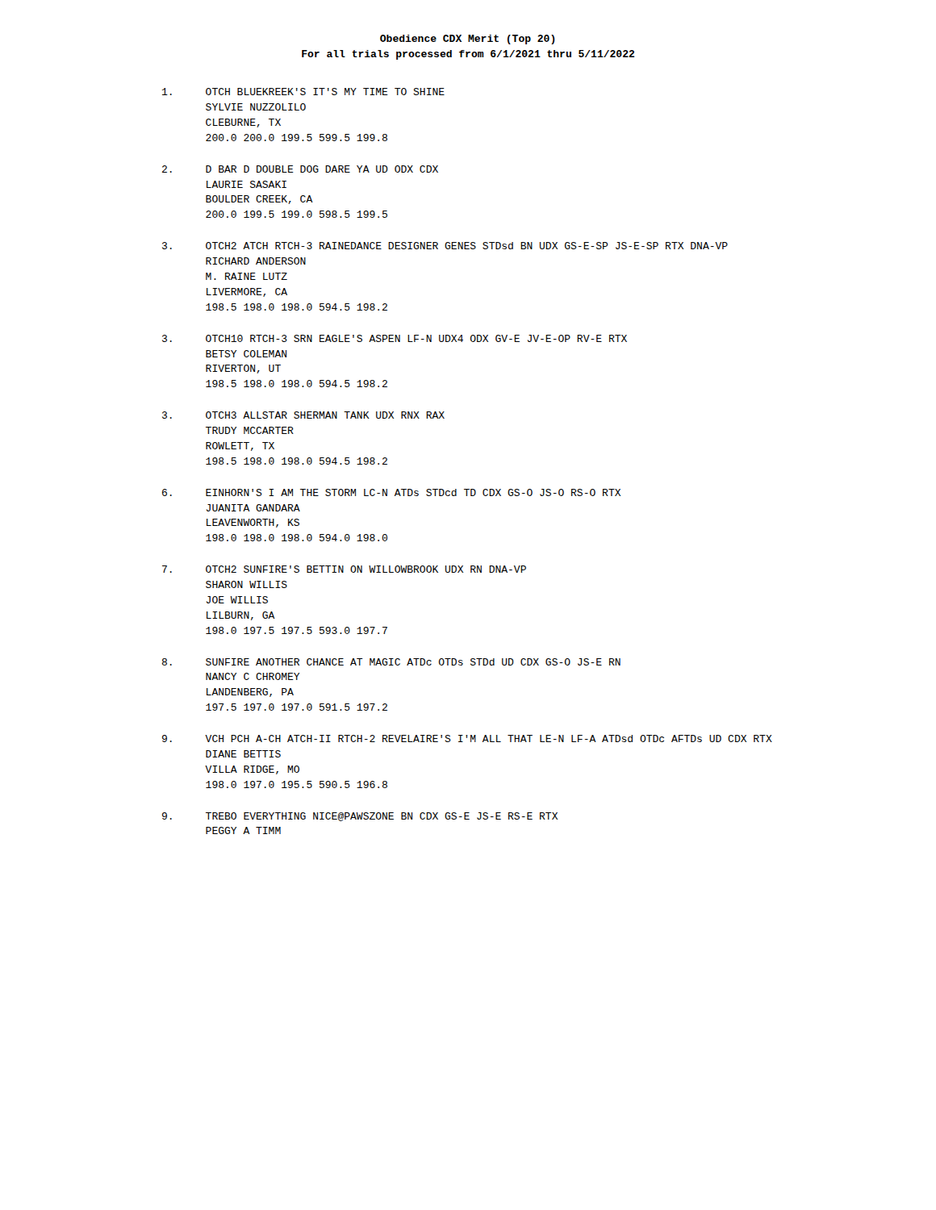Obedience CDX Merit (Top 20)
For all trials processed from 6/1/2021 thru 5/11/2022
1. OTCH BLUEKREEK'S IT'S MY TIME TO SHINE
SYLVIE NUZZOLILO
CLEBURNE, TX
200.0 200.0 199.5 599.5 199.8
2. D BAR D DOUBLE DOG DARE YA UD ODX CDX
LAURIE SASAKI
BOULDER CREEK, CA
200.0 199.5 199.0 598.5 199.5
3. OTCH2 ATCH RTCH-3 RAINEDANCE DESIGNER GENES STDsd BN UDX GS-E-SP JS-E-SP RTX DNA-VP
RICHARD ANDERSON
M. RAINE LUTZ
LIVERMORE, CA
198.5 198.0 198.0 594.5 198.2
3. OTCH10 RTCH-3 SRN EAGLE'S ASPEN LF-N UDX4 ODX GV-E JV-E-OP RV-E RTX
BETSY COLEMAN
RIVERTON, UT
198.5 198.0 198.0 594.5 198.2
3. OTCH3 ALLSTAR SHERMAN TANK UDX RNX RAX
TRUDY MCCARTER
ROWLETT, TX
198.5 198.0 198.0 594.5 198.2
6. EINHORN'S I AM THE STORM LC-N ATDs STDcd TD CDX GS-O JS-O RS-O RTX
JUANITA GANDARA
LEAVENWORTH, KS
198.0 198.0 198.0 594.0 198.0
7. OTCH2 SUNFIRE'S BETTIN ON WILLOWBROOK UDX RN DNA-VP
SHARON WILLIS
JOE WILLIS
LILBURN, GA
198.0 197.5 197.5 593.0 197.7
8. SUNFIRE ANOTHER CHANCE AT MAGIC ATDc OTDs STDd UD CDX GS-O JS-E RN
NANCY C CHROMEY
LANDENBERG, PA
197.5 197.0 197.0 591.5 197.2
9. VCH PCH A-CH ATCH-II RTCH-2 REVELAIRE'S I'M ALL THAT LE-N LF-A ATDsd OTDc AFTDs UD CDX RTX
DIANE BETTIS
VILLA RIDGE, MO
198.0 197.0 195.5 590.5 196.8
9. TREBO EVERYTHING NICE@PAWSZONE BN CDX GS-E JS-E RS-E RTX
PEGGY A TIMM